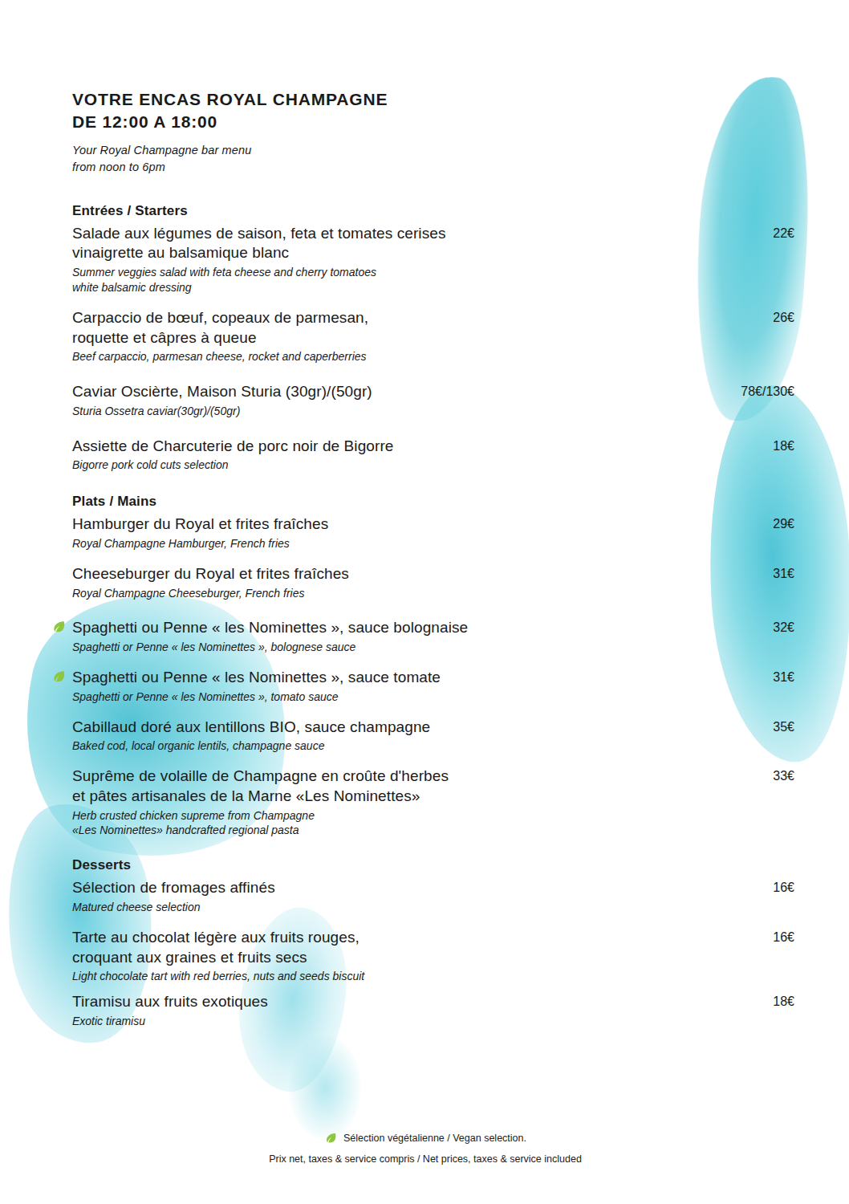Votre Encas Royal Champagne
de 12:00 a 18:00
Your Royal Champagne bar menu
from noon to 6pm
Entrées / Starters
Salade aux légumes de saison, feta et tomates cerises
vinaigrette au balsamique blanc
Summer veggies salad with feta cheese and cherry tomatoes
white balsamic dressing
22€
Carpaccio de bœuf, copeaux de parmesan,
roquette et câpres à queue
Beef carpaccio, parmesan cheese, rocket and caperberries
26€
Caviar Oscièrte, Maison Sturia (30gr)/(50gr)
Sturia Ossetra caviar(30gr)/(50gr)
78€/130€
Assiette de Charcuterie de porc noir de Bigorre
Bigorre pork cold cuts selection
18€
Plats / Mains
Hamburger du Royal et frites fraîches
Royal Champagne Hamburger, French fries
29€
Cheeseburger du Royal et frites fraîches
Royal Champagne Cheeseburger, French fries
31€
Spaghetti ou Penne « les Nominettes », sauce bolognaise
Spaghetti or Penne « les Nominettes », bolognese sauce
32€
Spaghetti ou Penne « les Nominettes », sauce tomate
Spaghetti or Penne « les Nominettes », tomato sauce
31€
Cabillaud doré aux lentillons BIO, sauce champagne
Baked cod, local organic lentils, champagne sauce
35€
Suprême de volaille de Champagne en croûte d'herbes
et pâtes artisanales de la Marne «Les Nominettes»
Herb crusted chicken supreme from Champagne
«Les Nominettes» handcrafted regional pasta
33€
Desserts
Sélection de fromages affinés
Matured cheese selection
16€
Tarte au chocolat légère aux fruits rouges,
croquant aux graines et fruits secs
Light chocolate tart with red berries, nuts and seeds biscuit
16€
Tiramisu aux fruits exotiques
Exotic tiramisu
18€
Sélection végétalienne / Vegan selection.
Prix net, taxes & service compris / Net prices, taxes & service included